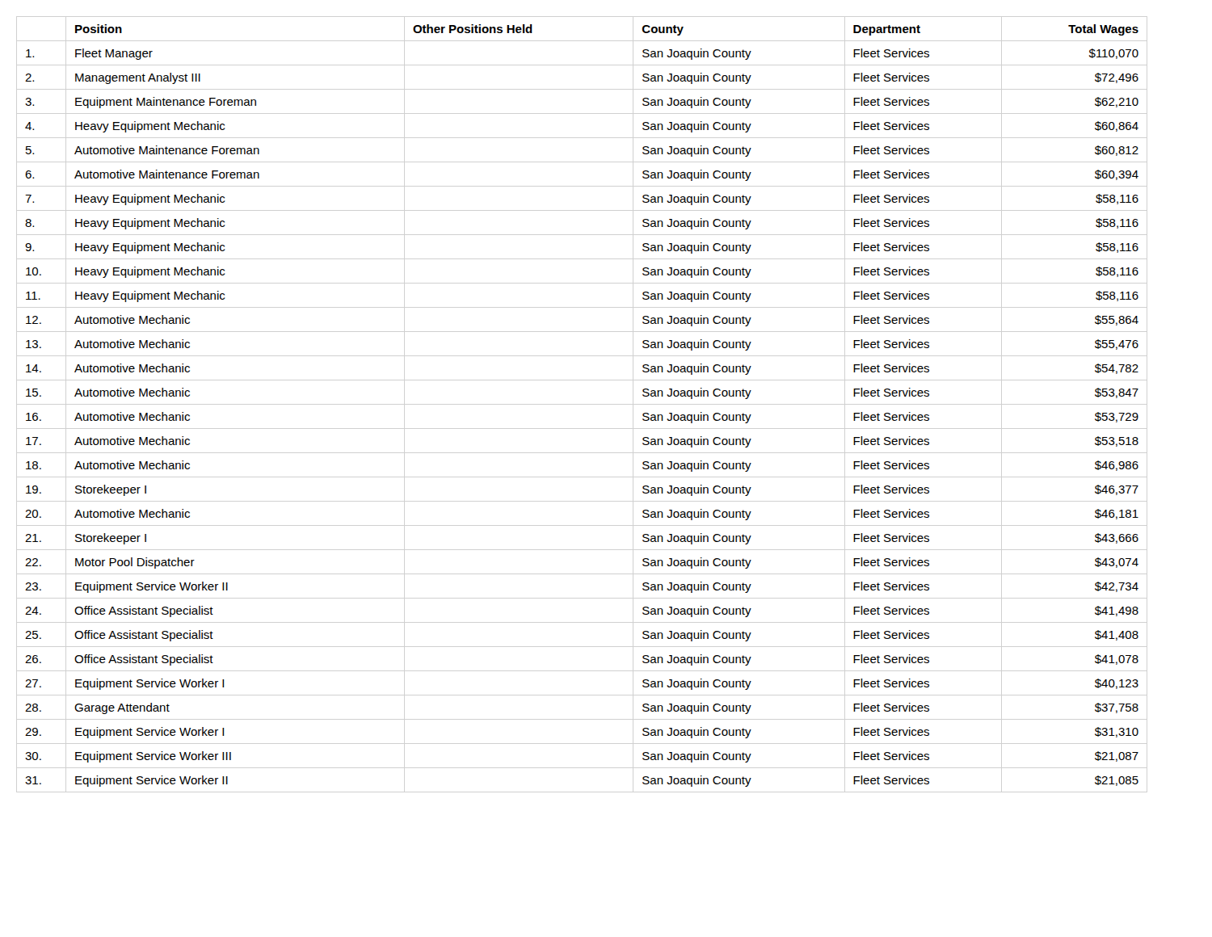San Joaquin County Fleet Services positions and total wages
| | Position | Other Positions Held | County | Department | Total Wages |
| --- | --- | --- | --- | --- | --- |
| 1. | Fleet Manager | | San Joaquin County | Fleet Services | $110,070 |
| 2. | Management Analyst III | | San Joaquin County | Fleet Services | $72,496 |
| 3. | Equipment Maintenance Foreman | | San Joaquin County | Fleet Services | $62,210 |
| 4. | Heavy Equipment Mechanic | | San Joaquin County | Fleet Services | $60,864 |
| 5. | Automotive Maintenance Foreman | | San Joaquin County | Fleet Services | $60,812 |
| 6. | Automotive Maintenance Foreman | | San Joaquin County | Fleet Services | $60,394 |
| 7. | Heavy Equipment Mechanic | | San Joaquin County | Fleet Services | $58,116 |
| 8. | Heavy Equipment Mechanic | | San Joaquin County | Fleet Services | $58,116 |
| 9. | Heavy Equipment Mechanic | | San Joaquin County | Fleet Services | $58,116 |
| 10. | Heavy Equipment Mechanic | | San Joaquin County | Fleet Services | $58,116 |
| 11. | Heavy Equipment Mechanic | | San Joaquin County | Fleet Services | $58,116 |
| 12. | Automotive Mechanic | | San Joaquin County | Fleet Services | $55,864 |
| 13. | Automotive Mechanic | | San Joaquin County | Fleet Services | $55,476 |
| 14. | Automotive Mechanic | | San Joaquin County | Fleet Services | $54,782 |
| 15. | Automotive Mechanic | | San Joaquin County | Fleet Services | $53,847 |
| 16. | Automotive Mechanic | | San Joaquin County | Fleet Services | $53,729 |
| 17. | Automotive Mechanic | | San Joaquin County | Fleet Services | $53,518 |
| 18. | Automotive Mechanic | | San Joaquin County | Fleet Services | $46,986 |
| 19. | Storekeeper I | | San Joaquin County | Fleet Services | $46,377 |
| 20. | Automotive Mechanic | | San Joaquin County | Fleet Services | $46,181 |
| 21. | Storekeeper I | | San Joaquin County | Fleet Services | $43,666 |
| 22. | Motor Pool Dispatcher | | San Joaquin County | Fleet Services | $43,074 |
| 23. | Equipment Service Worker II | | San Joaquin County | Fleet Services | $42,734 |
| 24. | Office Assistant Specialist | | San Joaquin County | Fleet Services | $41,498 |
| 25. | Office Assistant Specialist | | San Joaquin County | Fleet Services | $41,408 |
| 26. | Office Assistant Specialist | | San Joaquin County | Fleet Services | $41,078 |
| 27. | Equipment Service Worker I | | San Joaquin County | Fleet Services | $40,123 |
| 28. | Garage Attendant | | San Joaquin County | Fleet Services | $37,758 |
| 29. | Equipment Service Worker I | | San Joaquin County | Fleet Services | $31,310 |
| 30. | Equipment Service Worker III | | San Joaquin County | Fleet Services | $21,087 |
| 31. | Equipment Service Worker II | | San Joaquin County | Fleet Services | $21,085 |